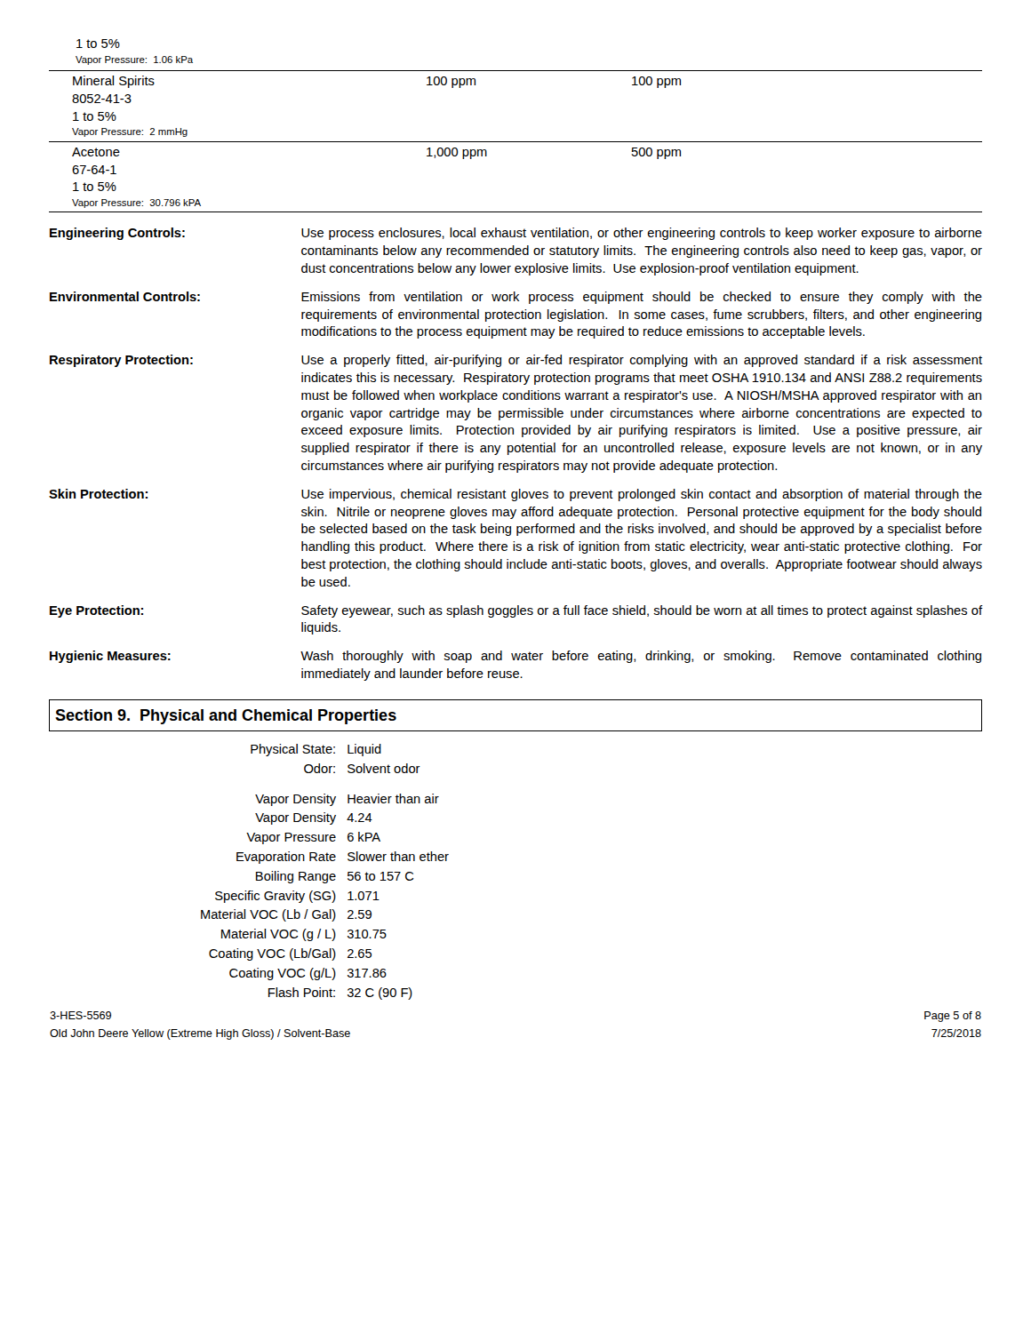1 to 5%
Vapor Pressure: 1.06 kPa
| Mineral Spirits 8052-41-3 1 to 5% Vapor Pressure: 2 mmHg | 100 ppm | 100 ppm |
| Acetone 67-64-1 1 to 5% Vapor Pressure: 30.796 kPA | 1,000 ppm | 500 ppm |
| Engineering Controls: | Use process enclosures, local exhaust ventilation, or other engineering controls to keep worker exposure to airborne contaminants below any recommended or statutory limits. The engineering controls also need to keep gas, vapor, or dust concentrations below any lower explosive limits. Use explosion-proof ventilation equipment. |
| Environmental Controls: | Emissions from ventilation or work process equipment should be checked to ensure they comply with the requirements of environmental protection legislation. In some cases, fume scrubbers, filters, and other engineering modifications to the process equipment may be required to reduce emissions to acceptable levels. |
| Respiratory Protection: | Use a properly fitted, air-purifying or air-fed respirator complying with an approved standard if a risk assessment indicates this is necessary. Respiratory protection programs that meet OSHA 1910.134 and ANSI Z88.2 requirements must be followed when workplace conditions warrant a respirator's use. A NIOSH/MSHA approved respirator with an organic vapor cartridge may be permissible under circumstances where airborne concentrations are expected to exceed exposure limits. Protection provided by air purifying respirators is limited. Use a positive pressure, air supplied respirator if there is any potential for an uncontrolled release, exposure levels are not known, or in any circumstances where air purifying respirators may not provide adequate protection. |
| Skin Protection: | Use impervious, chemical resistant gloves to prevent prolonged skin contact and absorption of material through the skin. Nitrile or neoprene gloves may afford adequate protection. Personal protective equipment for the body should be selected based on the task being performed and the risks involved, and should be approved by a specialist before handling this product. Where there is a risk of ignition from static electricity, wear anti-static protective clothing. For best protection, the clothing should include anti-static boots, gloves, and overalls. Appropriate footwear should always be used. |
| Eye Protection: | Safety eyewear, such as splash goggles or a full face shield, should be worn at all times to protect against splashes of liquids. |
| Hygienic Measures: | Wash thoroughly with soap and water before eating, drinking, or smoking. Remove contaminated clothing immediately and launder before reuse. |
Section 9. Physical and Chemical Properties
| Physical State: | Liquid |
| Odor: | Solvent odor |
| Vapor Density | Heavier than air |
| Vapor Density | 4.24 |
| Vapor Pressure | 6 kPA |
| Evaporation Rate | Slower than ether |
| Boiling Range | 56 to 157 C |
| Specific Gravity (SG) | 1.071 |
| Material VOC (Lb / Gal) | 2.59 |
| Material VOC (g / L) | 310.75 |
| Coating VOC (Lb/Gal) | 2.65 |
| Coating VOC (g/L) | 317.86 |
| Flash Point: | 32 C (90 F) |
| 3-HES-5569 | Page 5 of 8 |
| Old John Deere Yellow (Extreme High Gloss) / Solvent-Base | 7/25/2018 |